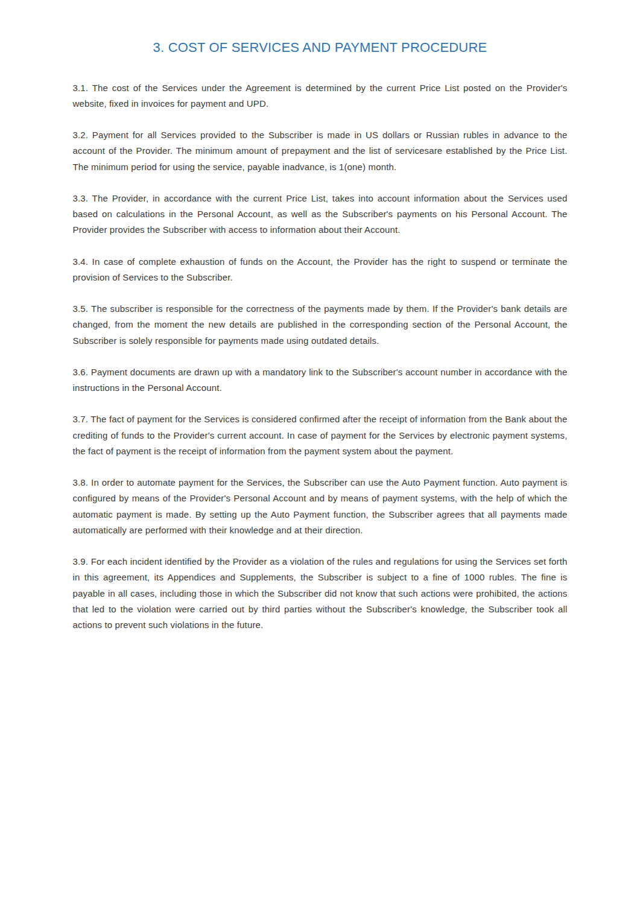3. COST OF SERVICES AND PAYMENT PROCEDURE
3.1. The cost of the Services under the Agreement is determined by the current Price List posted on the Provider's website, fixed in invoices for payment and UPD.
3.2. Payment for all Services provided to the Subscriber is made in US dollars or Russian rubles in advance to the account of the Provider. The minimum amount of prepayment and the list of servicesare established by the Price List. The minimum period for using the service, payable inadvance, is 1(one) month.
3.3. The Provider, in accordance with the current Price List, takes into account information about the Services used based on calculations in the Personal Account, as well as the Subscriber's payments on his Personal Account. The Provider provides the Subscriber with access to information about their Account.
3.4. In case of complete exhaustion of funds on the Account, the Provider has the right to suspend or terminate the provision of Services to the Subscriber.
3.5. The subscriber is responsible for the correctness of the payments made by them. If the Provider's bank details are changed, from the moment the new details are published in the corresponding section of the Personal Account, the Subscriber is solely responsible for payments made using outdated details.
3.6. Payment documents are drawn up with a mandatory link to the Subscriber's account number in accordance with the instructions in the Personal Account.
3.7. The fact of payment for the Services is considered confirmed after the receipt of information from the Bank about the crediting of funds to the Provider's current account. In case of payment for the Services by electronic payment systems, the fact of payment is the receipt of information from the payment system about the payment.
3.8. In order to automate payment for the Services, the Subscriber can use the Auto Payment function. Auto payment is configured by means of the Provider's Personal Account and by means of payment systems, with the help of which the automatic payment is made. By setting up the Auto Payment function, the Subscriber agrees that all payments made automatically are performed with their knowledge and at their direction.
3.9. For each incident identified by the Provider as a violation of the rules and regulations for using the Services set forth in this agreement, its Appendices and Supplements, the Subscriber is subject to a fine of 1000 rubles. The fine is payable in all cases, including those in which the Subscriber did not know that such actions were prohibited, the actions that led to the violation were carried out by third parties without the Subscriber's knowledge, the Subscriber took all actions to prevent such violations in the future.